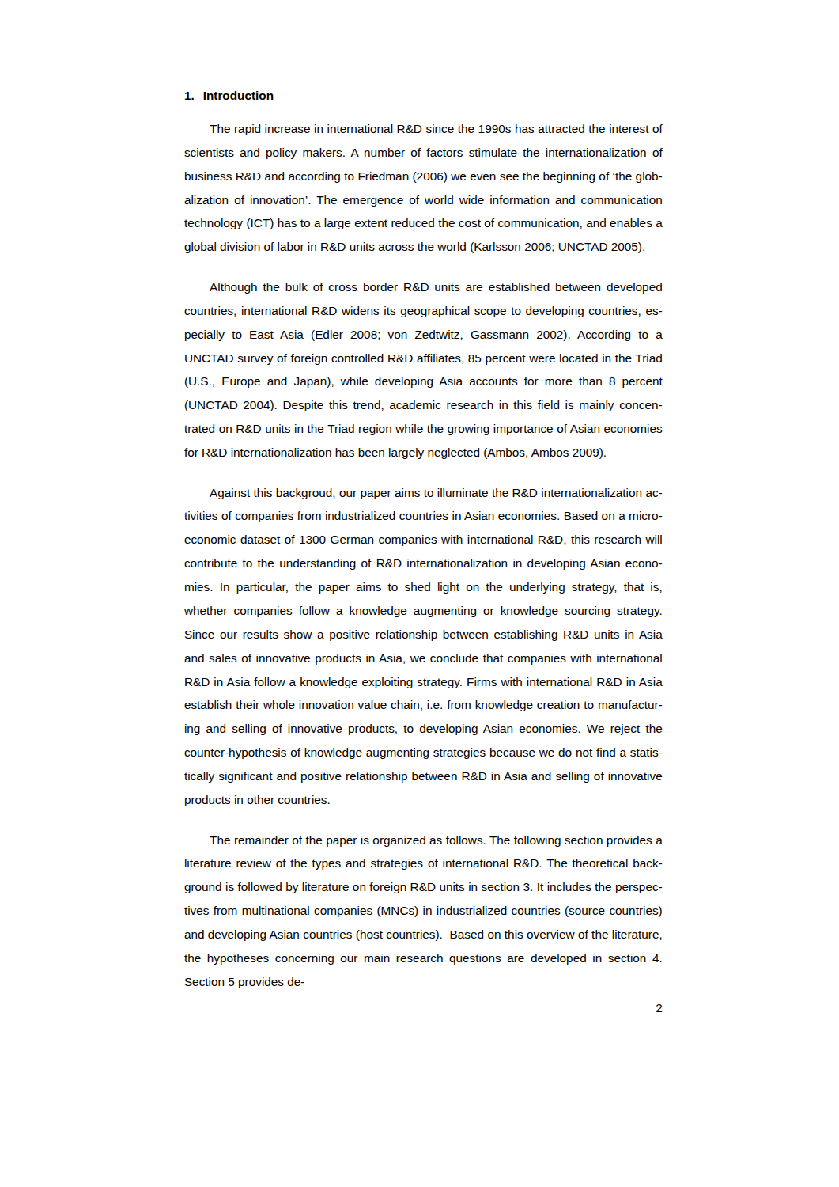1. Introduction
The rapid increase in international R&D since the 1990s has attracted the interest of scientists and policy makers. A number of factors stimulate the internationalization of business R&D and according to Friedman (2006) we even see the beginning of ‘the globalization of innovation’. The emergence of world wide information and communication technology (ICT) has to a large extent reduced the cost of communication, and enables a global division of labor in R&D units across the world (Karlsson 2006; UNCTAD 2005).
Although the bulk of cross border R&D units are established between developed countries, international R&D widens its geographical scope to developing countries, especially to East Asia (Edler 2008; von Zedtwitz, Gassmann 2002). According to a UNCTAD survey of foreign controlled R&D affiliates, 85 percent were located in the Triad (U.S., Europe and Japan), while developing Asia accounts for more than 8 percent (UNCTAD 2004). Despite this trend, academic research in this field is mainly concentrated on R&D units in the Triad region while the growing importance of Asian economies for R&D internationalization has been largely neglected (Ambos, Ambos 2009).
Against this backgroud, our paper aims to illuminate the R&D internationalization activities of companies from industrialized countries in Asian economies. Based on a microeconomic dataset of 1300 German companies with international R&D, this research will contribute to the understanding of R&D internationalization in developing Asian economies. In particular, the paper aims to shed light on the underlying strategy, that is, whether companies follow a knowledge augmenting or knowledge sourcing strategy. Since our results show a positive relationship between establishing R&D units in Asia and sales of innovative products in Asia, we conclude that companies with international R&D in Asia follow a knowledge exploiting strategy. Firms with international R&D in Asia establish their whole innovation value chain, i.e. from knowledge creation to manufacturing and selling of innovative products, to developing Asian economies. We reject the counter-hypothesis of knowledge augmenting strategies because we do not find a statistically significant and positive relationship between R&D in Asia and selling of innovative products in other countries.
The remainder of the paper is organized as follows. The following section provides a literature review of the types and strategies of international R&D. The theoretical background is followed by literature on foreign R&D units in section 3. It includes the perspectives from multinational companies (MNCs) in industrialized countries (source countries) and developing Asian countries (host countries). Based on this overview of the literature, the hypotheses concerning our main research questions are developed in section 4. Section 5 provides de-
2